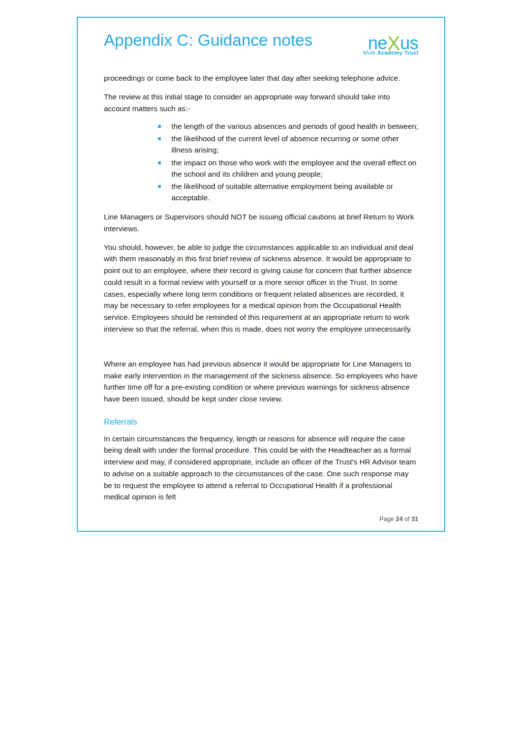Appendix C: Guidance notes
neXus
Multi Academy Trust
proceedings or come back to the employee later that day after seeking telephone advice.
The review at this initial stage to consider an appropriate way forward should take into account matters such as:-
the length of the various absences and periods of good health in between;
the likelihood of the current level of absence recurring or some other illness arising;
the impact on those who work with the employee and the overall effect on the school and its children and young people;
the likelihood of suitable alternative employment being available or acceptable.
Line Managers or Supervisors should NOT be issuing official cautions at brief Return to Work interviews.
You should, however, be able to judge the circumstances applicable to an individual and deal with them reasonably in this first brief review of sickness absence. It would be appropriate to point out to an employee, where their record is giving cause for concern that further absence could result in a formal review with yourself or a more senior officer in the Trust. In some cases, especially where long term conditions or frequent related absences are recorded, it may be necessary to refer employees for a medical opinion from the Occupational Health service. Employees should be reminded of this requirement at an appropriate return to work interview so that the referral, when this is made, does not worry the employee unnecessarily.
Where an employee has had previous absence it would be appropriate for Line Managers to make early intervention in the management of the sickness absence. So employees who have further time off for a pre-existing condition or where previous warnings for sickness absence have been issued, should be kept under close review.
Referrals
In certain circumstances the frequency, length or reasons for absence will require the case being dealt with under the formal procedure. This could be with the Headteacher as a formal interview and may, if considered appropriate, include an officer of the Trust's HR Advisor team to advise on a suitable approach to the circumstances of the case. One such response may be to request the employee to attend a referral to Occupational Health if a professional medical opinion is felt
Page 24 of 31